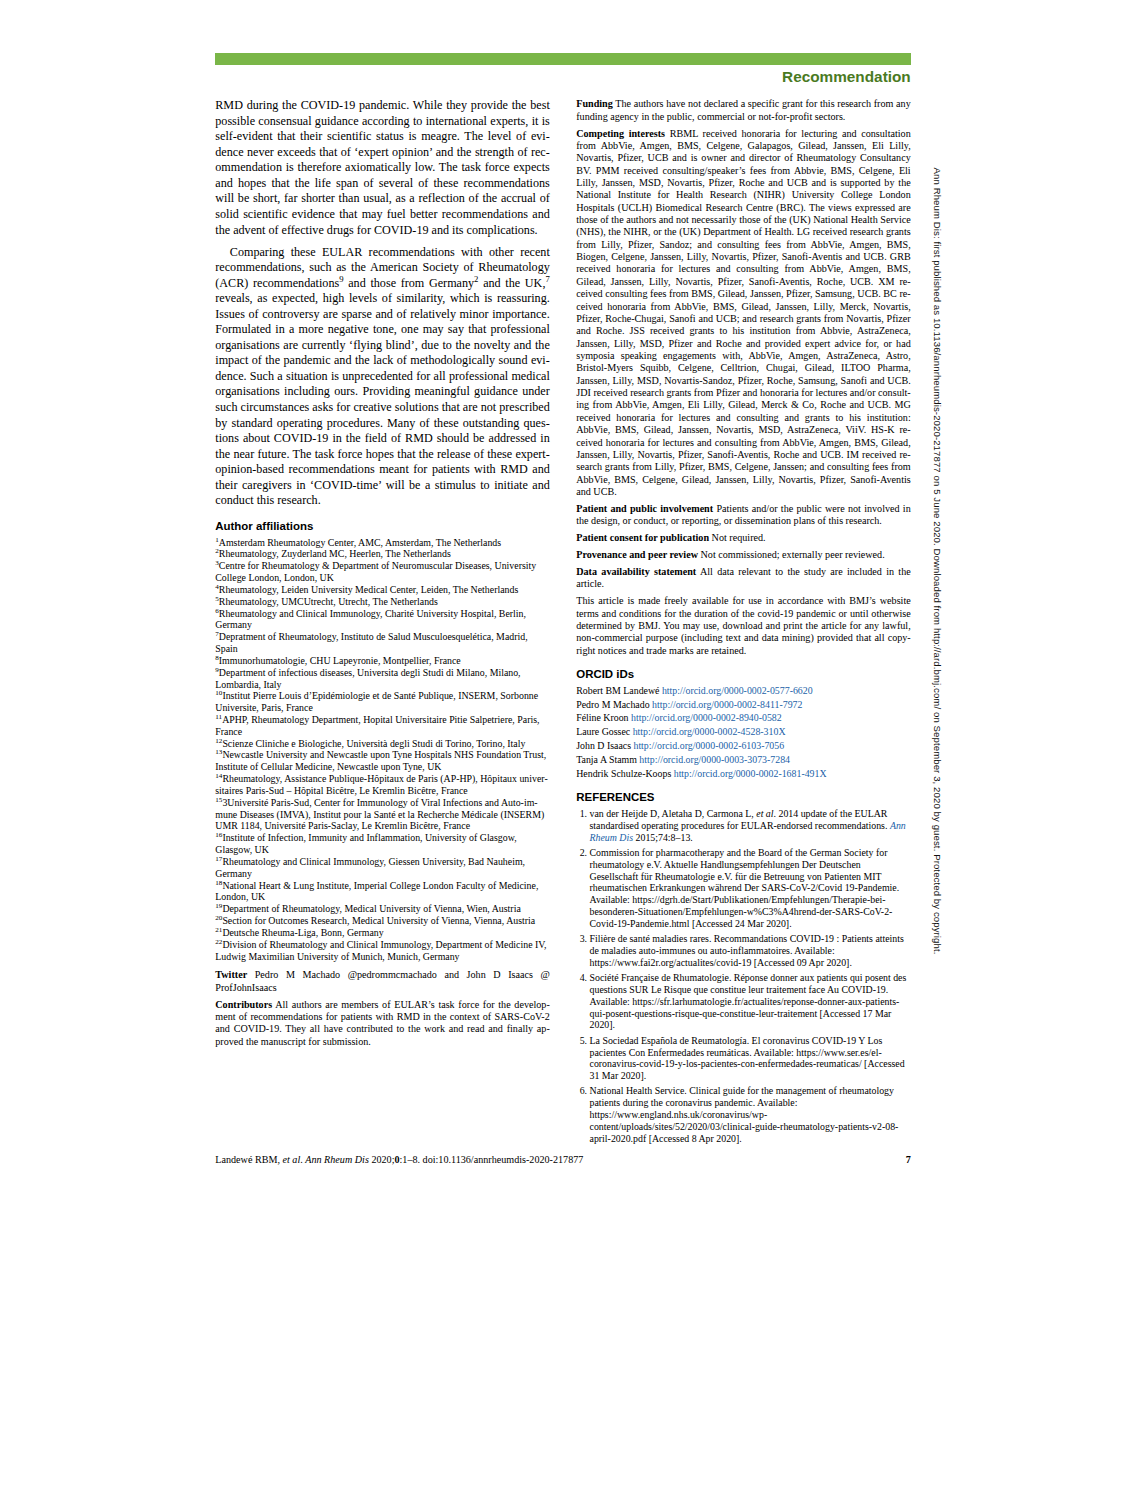Ann Rheum Dis: first published as 10.1136/annrheumdis-2020-217877 on 5 June 2020. Downloaded from http://ard.bmj.com/ on September 3, 2020 by guest. Protected by copyright.
Recommendation
RMD during the COVID-19 pandemic. While they provide the best possible consensual guidance according to international experts, it is self-evident that their scientific status is meagre. The level of evidence never exceeds that of ‘expert opinion’ and the strength of recommendation is therefore axiomatically low. The task force expects and hopes that the life span of several of these recommendations will be short, far shorter than usual, as a reflection of the accrual of solid scientific evidence that may fuel better recommendations and the advent of effective drugs for COVID-19 and its complications.
Comparing these EULAR recommendations with other recent recommendations, such as the American Society of Rheumatology (ACR) recommendations9 and those from Germany2 and the UK,7 reveals, as expected, high levels of similarity, which is reassuring. Issues of controversy are sparse and of relatively minor importance. Formulated in a more negative tone, one may say that professional organisations are currently ‘flying blind’, due to the novelty and the impact of the pandemic and the lack of methodologically sound evidence. Such a situation is unprecedented for all professional medical organisations including ours. Providing meaningful guidance under such circumstances asks for creative solutions that are not prescribed by standard operating procedures. Many of these outstanding questions about COVID-19 in the field of RMD should be addressed in the near future. The task force hopes that the release of these expert-opinion-based recommendations meant for patients with RMD and their caregivers in ‘COVID-time’ will be a stimulus to initiate and conduct this research.
Author affiliations
1Amsterdam Rheumatology Center, AMC, Amsterdam, The Netherlands
2Rheumatology, Zuyderland MC, Heerlen, The Netherlands
3Centre for Rheumatology & Department of Neuromuscular Diseases, University College London, London, UK
4Rheumatology, Leiden University Medical Center, Leiden, The Netherlands
5Rheumatology, UMCUtrecht, Utrecht, The Netherlands
6Rheumatology and Clinical Immunology, Charité University Hospital, Berlin, Germany
7Depratment of Rheumatology, Instituto de Salud Musculoesquelética, Madrid, Spain
8Immunorhumatologie, CHU Lapeyronie, Montpellier, France
9Department of infectious diseases, Universita degli Studi di Milano, Milano, Lombardia, Italy
10Institut Pierre Louis d’Epidémiologie et de Santé Publique, INSERM, Sorbonne Universite, Paris, France
11APHP, Rheumatology Department, Hopital Universitaire Pitie Salpetriere, Paris, France
12Scienze Cliniche e Biologiche, Università degli Studi di Torino, Torino, Italy
13Newcastle University and Newcastle upon Tyne Hospitals NHS Foundation Trust, Institute of Cellular Medicine, Newcastle upon Tyne, UK
14Rheumatology, Assistance Publique-Hôpitaux de Paris (AP-HP), Hôpitaux universitaires Paris-Sud – Hôpital Bicêtre, Le Kremlin Bicêtre, France
153Université Paris-Sud, Center for Immunology of Viral Infections and Auto-immune Diseases (IMVA), Institut pour la Santé et la Recherche Médicale (INSERM) UMR 1184, Université Paris-Saclay, Le Kremlin Bicêtre, France
16Institute of Infection, Immunity and Inflammation, University of Glasgow, Glasgow, UK
17Rheumatology and Clinical Immunology, Giessen University, Bad Nauheim, Germany
18National Heart & Lung Institute, Imperial College London Faculty of Medicine, London, UK
19Department of Rheumatology, Medical University of Vienna, Wien, Austria
20Section for Outcomes Research, Medical University of Vienna, Vienna, Austria
21Deutsche Rheuma-Liga, Bonn, Germany
22Division of Rheumatology and Clinical Immunology, Department of Medicine IV, Ludwig Maximilian University of Munich, Munich, Germany
Twitter Pedro M Machado @pedrommcmachado and John D Isaacs @ ProfJohnIsaacs
Contributors All authors are members of EULAR’s task force for the development of recommendations for patients with RMD in the context of SARS-CoV-2 and COVID-19. They all have contributed to the work and read and finally approved the manuscript for submission.
Funding The authors have not declared a specific grant for this research from any funding agency in the public, commercial or not-for-profit sectors.
Competing interests RBML received honoraria for lecturing and consultation from AbbVie, Amgen, BMS, Celgene, Galapagos, Gilead, Janssen, Eli Lilly, Novartis, Pfizer, UCB and is owner and director of Rheumatology Consultancy BV. PMM received consulting/speaker’s fees from Abbvie, BMS, Celgene, Eli Lilly, Janssen, MSD, Novartis, Pfizer, Roche and UCB and is supported by the National Institute for Health Research (NIHR) University College London Hospitals (UCLH) Biomedical Research Centre (BRC). The views expressed are those of the authors and not necessarily those of the (UK) National Health Service (NHS), the NIHR, or the (UK) Department of Health. LG received research grants from Lilly, Pfizer, Sandoz; and consulting fees from AbbVie, Amgen, BMS, Biogen, Celgene, Janssen, Lilly, Novartis, Pfizer, Sanofi-Aventis and UCB. GRB received honoraria for lectures and consulting from AbbVie, Amgen, BMS, Gilead, Janssen, Lilly, Novartis, Pfizer, Sanofi-Aventis, Roche, UCB. XM received consulting fees from BMS, Gilead, Janssen, Pfizer, Samsung, UCB. BC received honoraria from AbbVie, BMS, Gilead, Janssen, Lilly, Merck, Novartis, Pfizer, Roche-Chugai, Sanofi and UCB; and research grants from Novartis, Pfizer and Roche. JSS received grants to his institution from Abbvie, AstraZeneca, Janssen, Lilly, MSD, Pfizer and Roche and provided expert advice for, or had symposia speaking engagements with, AbbVie, Amgen, AstraZeneca, Astro, Bristol-Myers Squibb, Celgene, Celltrion, Chugai, Gilead, ILTOO Pharma, Janssen, Lilly, MSD, Novartis-Sandoz, Pfizer, Roche, Samsung, Sanofi and UCB. JDI received research grants from Pfizer and honoraria for lectures and/or consulting from AbbVie, Amgen, Eli Lilly, Gilead, Merck & Co, Roche and UCB. MG received honoraria for lectures and consulting and grants to his institution: AbbVie, BMS, Gilead, Janssen, Novartis, MSD, AstraZeneca, ViiV. HS-K received honoraria for lectures and consulting from AbbVie, Amgen, BMS, Gilead, Janssen, Lilly, Novartis, Pfizer, Sanofi-Aventis, Roche and UCB. IM received research grants from Lilly, Pfizer, BMS, Celgene, Janssen; and consulting fees from AbbVie, BMS, Celgene, Gilead, Janssen, Lilly, Novartis, Pfizer, Sanofi-Aventis and UCB.
Patient and public involvement Patients and/or the public were not involved in the design, or conduct, or reporting, or dissemination plans of this research.
Patient consent for publication Not required.
Provenance and peer review Not commissioned; externally peer reviewed.
Data availability statement All data relevant to the study are included in the article.
This article is made freely available for use in accordance with BMJ’s website terms and conditions for the duration of the covid-19 pandemic or until otherwise determined by BMJ. You may use, download and print the article for any lawful, non-commercial purpose (including text and data mining) provided that all copyright notices and trade marks are retained.
ORCID iDs
Robert BM Landewé http://orcid.org/0000-0002-0577-6620
Pedro M Machado http://orcid.org/0000-0002-8411-7972
Féline Kroon http://orcid.org/0000-0002-8940-0582
Laure Gossec http://orcid.org/0000-0002-4528-310X
John D Isaacs http://orcid.org/0000-0002-6103-7056
Tanja A Stamm http://orcid.org/0000-0003-3073-7284
Hendrik Schulze-Koops http://orcid.org/0000-0002-1681-491X
REFERENCES
van der Heijde D, Aletaha D, Carmona L, et al. 2014 update of the EULAR standardised operating procedures for EULAR-endorsed recommendations. Ann Rheum Dis 2015;74:8–13.
Commission for pharmacotherapy and the Board of the German Society for rheumatology e.V. Aktuelle Handlungsempfehlungen Der Deutschen Gesellschaft für Rheumatologie e.V. für die Betreuung von Patienten MIT rheumatischen Erkrankungen während Der SARS-CoV-2/Covid 19-Pandemie. Available: https://dgrh.de/Start/Publikationen/Empfehlungen/Therapie-bei-besonderen-Situationen/Empfehlungen-w%C3%A4hrend-der-SARS-CoV-2-Covid-19-Pandemie.html [Accessed 24 Mar 2020].
Filière de santé maladies rares. Recommandations COVID-19 : Patients atteints de maladies auto-immunes ou auto-inflammatoires. Available: https://www.fai2r.org/actualites/covid-19 [Accessed 09 Apr 2020].
Société Française de Rhumatologie. Réponse donner aux patients qui posent des questions SUR Le Risque que constitue leur traitement face Au COVID-19. Available: https://sfr.larhumatologie.fr/actualites/reponse-donner-aux-patients-qui-posent-questions-risque-que-constitue-leur-traitement [Accessed 17 Mar 2020].
La Sociedad Española de Reumatología. El coronavirus COVID-19 Y Los pacientes Con Enfermedades reumáticas. Available: https://www.ser.es/el-coronavirus-covid-19-y-los-pacientes-con-enfermedades-reumaticas/ [Accessed 31 Mar 2020].
National Health Service. Clinical guide for the management of rheumatology patients during the coronavirus pandemic. Available: https://www.england.nhs.uk/coronavirus/wp-content/uploads/sites/52/2020/03/clinical-guide-rheumatology-patients-v2-08-april-2020.pdf [Accessed 8 Apr 2020].
Landewé RBM, et al. Ann Rheum Dis 2020;0:1–8. doi:10.1136/annrheumdis-2020-217877
7